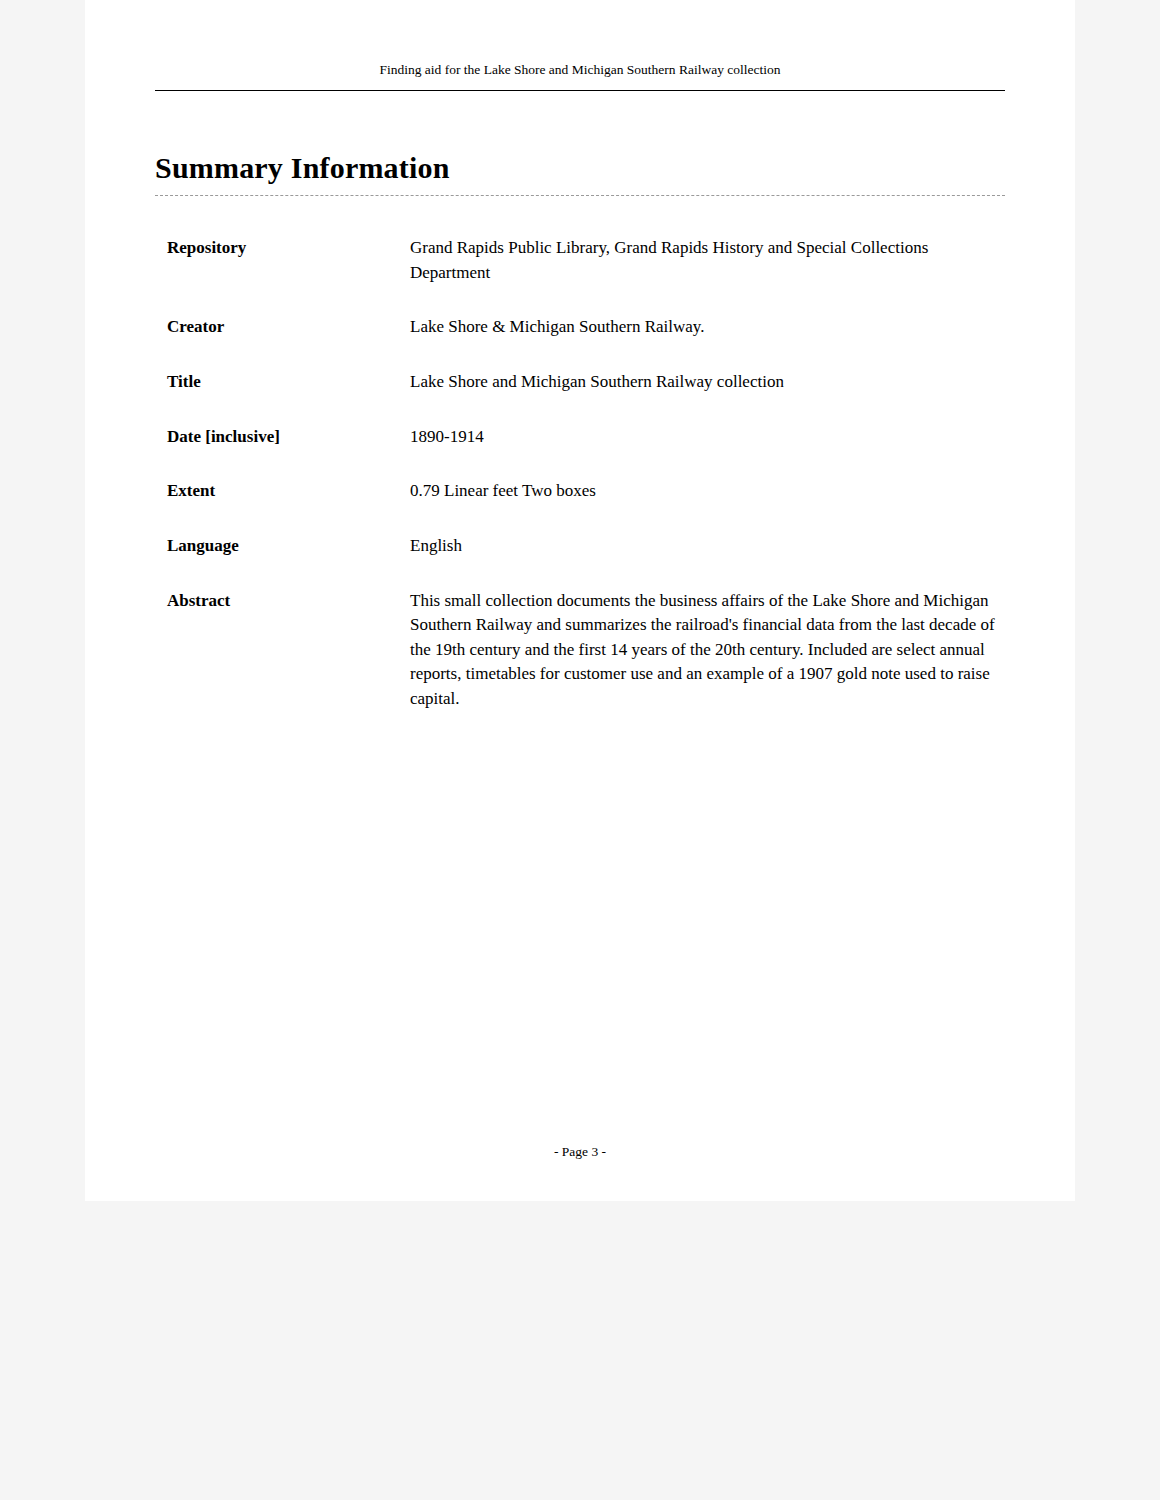Finding aid for the Lake Shore and Michigan Southern Railway collection
Summary Information
Repository
Grand Rapids Public Library, Grand Rapids History and Special Collections Department
Creator
Lake Shore & Michigan Southern Railway.
Title
Lake Shore and Michigan Southern Railway collection
Date [inclusive]
1890-1914
Extent
0.79 Linear feet Two boxes
Language
English
Abstract
This small collection documents the business affairs of the Lake Shore and Michigan Southern Railway and summarizes the railroad's financial data from the last decade of the 19th century and the first 14 years of the 20th century. Included are select annual reports, timetables for customer use and an example of a 1907 gold note used to raise capital.
- Page 3 -